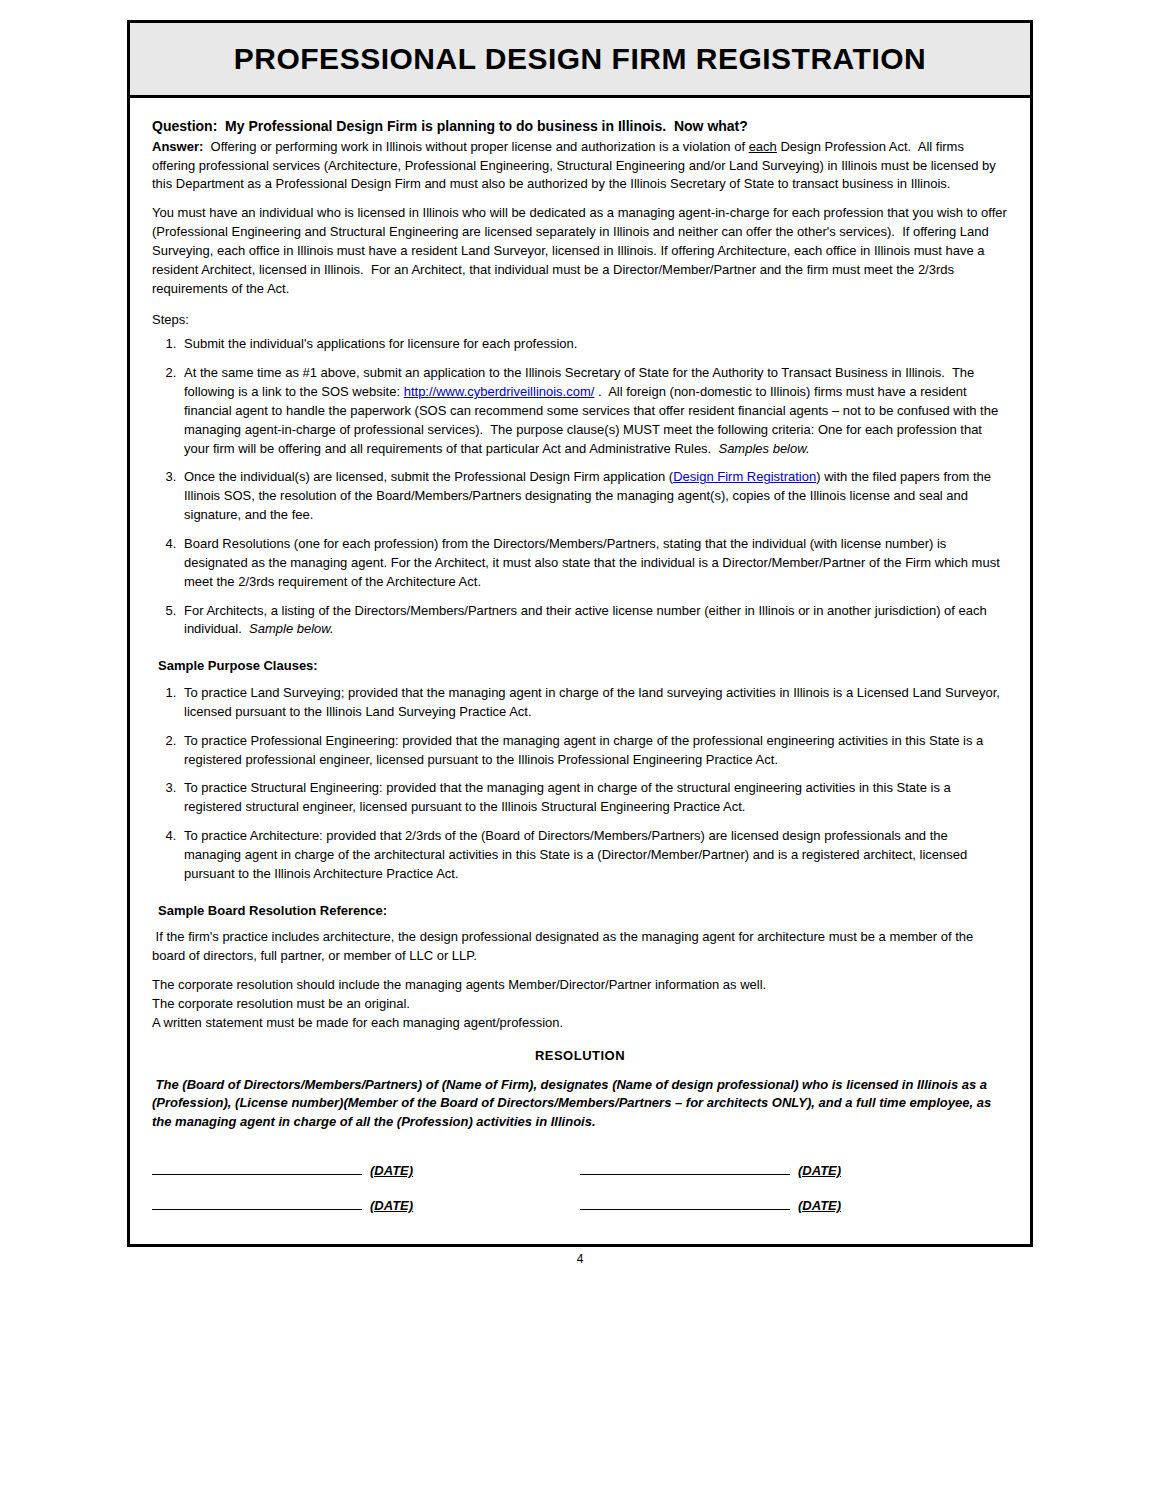PROFESSIONAL DESIGN FIRM REGISTRATION
Question: My Professional Design Firm is planning to do business in Illinois. Now what?
Answer: Offering or performing work in Illinois without proper license and authorization is a violation of each Design Profession Act. All firms offering professional services (Architecture, Professional Engineering, Structural Engineering and/or Land Surveying) in Illinois must be licensed by this Department as a Professional Design Firm and must also be authorized by the Illinois Secretary of State to transact business in Illinois.
You must have an individual who is licensed in Illinois who will be dedicated as a managing agent-in-charge for each profession that you wish to offer (Professional Engineering and Structural Engineering are licensed separately in Illinois and neither can offer the other's services). If offering Land Surveying, each office in Illinois must have a resident Land Surveyor, licensed in Illinois. If offering Architecture, each office in Illinois must have a resident Architect, licensed in Illinois. For an Architect, that individual must be a Director/Member/Partner and the firm must meet the 2/3rds requirements of the Act.
Steps:
Submit the individual's applications for licensure for each profession.
At the same time as #1 above, submit an application to the Illinois Secretary of State for the Authority to Transact Business in Illinois. The following is a link to the SOS website: http://www.cyberdriveillinois.com/ . All foreign (non-domestic to Illinois) firms must have a resident financial agent to handle the paperwork (SOS can recommend some services that offer resident financial agents – not to be confused with the managing agent-in-charge of professional services). The purpose clause(s) MUST meet the following criteria: One for each profession that your firm will be offering and all requirements of that particular Act and Administrative Rules. Samples below.
Once the individual(s) are licensed, submit the Professional Design Firm application (Design Firm Registration) with the filed papers from the Illinois SOS, the resolution of the Board/Members/Partners designating the managing agent(s), copies of the Illinois license and seal and signature, and the fee.
Board Resolutions (one for each profession) from the Directors/Members/Partners, stating that the individual (with license number) is designated as the managing agent. For the Architect, it must also state that the individual is a Director/Member/Partner of the Firm which must meet the 2/3rds requirement of the Architecture Act.
For Architects, a listing of the Directors/Members/Partners and their active license number (either in Illinois or in another jurisdiction) of each individual. Sample below.
Sample Purpose Clauses:
To practice Land Surveying; provided that the managing agent in charge of the land surveying activities in Illinois is a Licensed Land Surveyor, licensed pursuant to the Illinois Land Surveying Practice Act.
To practice Professional Engineering: provided that the managing agent in charge of the professional engineering activities in this State is a registered professional engineer, licensed pursuant to the Illinois Professional Engineering Practice Act.
To practice Structural Engineering: provided that the managing agent in charge of the structural engineering activities in this State is a registered structural engineer, licensed pursuant to the Illinois Structural Engineering Practice Act.
To practice Architecture: provided that 2/3rds of the (Board of Directors/Members/Partners) are licensed design professionals and the managing agent in charge of the architectural activities in this State is a (Director/Member/Partner) and is a registered architect, licensed pursuant to the Illinois Architecture Practice Act.
Sample Board Resolution Reference:
If the firm's practice includes architecture, the design professional designated as the managing agent for architecture must be a member of the board of directors, full partner, or member of LLC or LLP.
The corporate resolution should include the managing agents Member/Director/Partner information as well.
The corporate resolution must be an original.
A written statement must be made for each managing agent/profession.
RESOLUTION
The (Board of Directors/Members/Partners) of (Name of Firm), designates (Name of design professional) who is licensed in Illinois as a (Profession), (License number)(Member of the Board of Directors/Members/Partners – for architects ONLY), and a full time employee, as the managing agent in charge of all the (Profession) activities in Illinois.
| (DATE) | (DATE) |
| (DATE) | (DATE) |
4